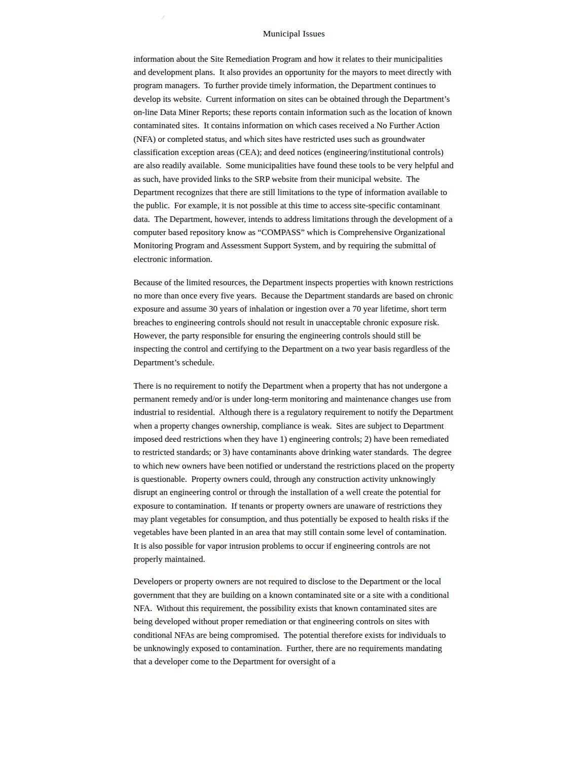⁄
Municipal Issues
information about the Site Remediation Program and how it relates to their municipalities and development plans. It also provides an opportunity for the mayors to meet directly with program managers. To further provide timely information, the Department continues to develop its website. Current information on sites can be obtained through the Department’s on-line Data Miner Reports; these reports contain information such as the location of known contaminated sites. It contains information on which cases received a No Further Action (NFA) or completed status, and which sites have restricted uses such as groundwater classification exception areas (CEA); and deed notices (engineering/institutional controls) are also readily available. Some municipalities have found these tools to be very helpful and as such, have provided links to the SRP website from their municipal website. The Department recognizes that there are still limitations to the type of information available to the public. For example, it is not possible at this time to access site-specific contaminant data. The Department, however, intends to address limitations through the development of a computer based repository know as “COMPASS” which is Comprehensive Organizational Monitoring Program and Assessment Support System, and by requiring the submittal of electronic information.
Because of the limited resources, the Department inspects properties with known restrictions no more than once every five years. Because the Department standards are based on chronic exposure and assume 30 years of inhalation or ingestion over a 70 year lifetime, short term breaches to engineering controls should not result in unacceptable chronic exposure risk. However, the party responsible for ensuring the engineering controls should still be inspecting the control and certifying to the Department on a two year basis regardless of the Department’s schedule.
There is no requirement to notify the Department when a property that has not undergone a permanent remedy and/or is under long-term monitoring and maintenance changes use from industrial to residential. Although there is a regulatory requirement to notify the Department when a property changes ownership, compliance is weak. Sites are subject to Department imposed deed restrictions when they have 1) engineering controls; 2) have been remediated to restricted standards; or 3) have contaminants above drinking water standards. The degree to which new owners have been notified or understand the restrictions placed on the property is questionable. Property owners could, through any construction activity unknowingly disrupt an engineering control or through the installation of a well create the potential for exposure to contamination. If tenants or property owners are unaware of restrictions they may plant vegetables for consumption, and thus potentially be exposed to health risks if the vegetables have been planted in an area that may still contain some level of contamination. It is also possible for vapor intrusion problems to occur if engineering controls are not properly maintained.
Developers or property owners are not required to disclose to the Department or the local government that they are building on a known contaminated site or a site with a conditional NFA. Without this requirement, the possibility exists that known contaminated sites are being developed without proper remediation or that engineering controls on sites with conditional NFAs are being compromised. The potential therefore exists for individuals to be unknowingly exposed to contamination. Further, there are no requirements mandating that a developer come to the Department for oversight of a